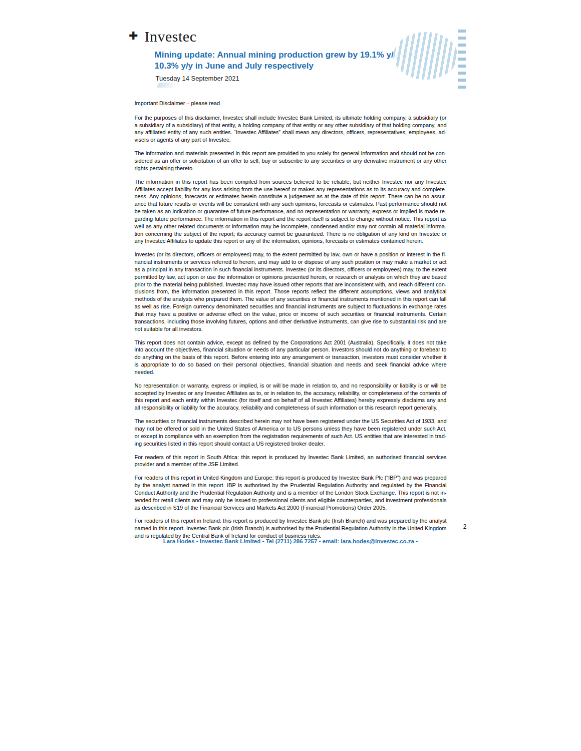✚Investec
Mining update: Annual mining production grew by 19.1% y/y and 10.3% y/y in June and July respectively
Tuesday 14 September 2021
Important Disclaimer – please read
For the purposes of this disclaimer, Investec shall include Investec Bank Limited, its ultimate holding company, a subsidiary (or a subsidiary of a subsidiary) of that entity, a holding company of that entity or any other subsidiary of that holding company, and any affiliated entity of any such entities. “Investec Affiliates” shall mean any directors, officers, representatives, employees, advisers or agents of any part of Investec.
The information and materials presented in this report are provided to you solely for general information and should not be considered as an offer or solicitation of an offer to sell, buy or subscribe to any securities or any derivative instrument or any other rights pertaining thereto.
The information in this report has been compiled from sources believed to be reliable, but neither Investec nor any Investec Affiliates accept liability for any loss arising from the use hereof or makes any representations as to its accuracy and completeness. Any opinions, forecasts or estimates herein constitute a judgement as at the date of this report. There can be no assurance that future results or events will be consistent with any such opinions, forecasts or estimates. Past performance should not be taken as an indication or guarantee of future performance, and no representation or warranty, express or implied is made regarding future performance. The information in this report and the report itself is subject to change without notice. This report as well as any other related documents or information may be incomplete, condensed and/or may not contain all material information concerning the subject of the report; its accuracy cannot be guaranteed. There is no obligation of any kind on Investec or any Investec Affiliates to update this report or any of the information, opinions, forecasts or estimates contained herein.
Investec (or its directors, officers or employees) may, to the extent permitted by law, own or have a position or interest in the financial instruments or services referred to herein, and may add to or dispose of any such position or may make a market or act as a principal in any transaction in such financial instruments. Investec (or its directors, officers or employees) may, to the extent permitted by law, act upon or use the information or opinions presented herein, or research or analysis on which they are based prior to the material being published. Investec may have issued other reports that are inconsistent with, and reach different conclusions from, the information presented in this report. Those reports reflect the different assumptions, views and analytical methods of the analysts who prepared them. The value of any securities or financial instruments mentioned in this report can fall as well as rise. Foreign currency denominated securities and financial instruments are subject to fluctuations in exchange rates that may have a positive or adverse effect on the value, price or income of such securities or financial instruments. Certain transactions, including those involving futures, options and other derivative instruments, can give rise to substantial risk and are not suitable for all investors.
This report does not contain advice, except as defined by the Corporations Act 2001 (Australia). Specifically, it does not take into account the objectives, financial situation or needs of any particular person. Investors should not do anything or forebear to do anything on the basis of this report. Before entering into any arrangement or transaction, investors must consider whether it is appropriate to do so based on their personal objectives, financial situation and needs and seek financial advice where needed.
No representation or warranty, express or implied, is or will be made in relation to, and no responsibility or liability is or will be accepted by Investec or any Investec Affiliates as to, or in relation to, the accuracy, reliability, or completeness of the contents of this report and each entity within Investec (for itself and on behalf of all Investec Affiliates) hereby expressly disclaims any and all responsibility or liability for the accuracy, reliability and completeness of such information or this research report generally.
The securities or financial instruments described herein may not have been registered under the US Securities Act of 1933, and may not be offered or sold in the United States of America or to US persons unless they have been registered under such Act, or except in compliance with an exemption from the registration requirements of such Act. US entities that are interested in trading securities listed in this report should contact a US registered broker dealer.
For readers of this report in South Africa: this report is produced by Investec Bank Limited, an authorised financial services provider and a member of the JSE Limited.
For readers of this report in United Kingdom and Europe: this report is produced by Investec Bank Plc (“IBP”) and was prepared by the analyst named in this report. IBP is authorised by the Prudential Regulation Authority and regulated by the Financial Conduct Authority and the Prudential Regulation Authority and is a member of the London Stock Exchange. This report is not intended for retail clients and may only be issued to professional clients and eligible counterparties, and investment professionals as described in S19 of the Financial Services and Markets Act 2000 (Financial Promotions) Order 2005.
For readers of this report in Ireland: this report is produced by Investec Bank plc (Irish Branch) and was prepared by the analyst named in this report. Investec Bank plc (Irish Branch) is authorised by the Prudential Regulation Authority in the United Kingdom and is regulated by the Central Bank of Ireland for conduct of business rules.
2
Lara Hodes • Investec Bank Limited • Tel (2711) 286 7257 • email: lara.hodes@investec.co.za •